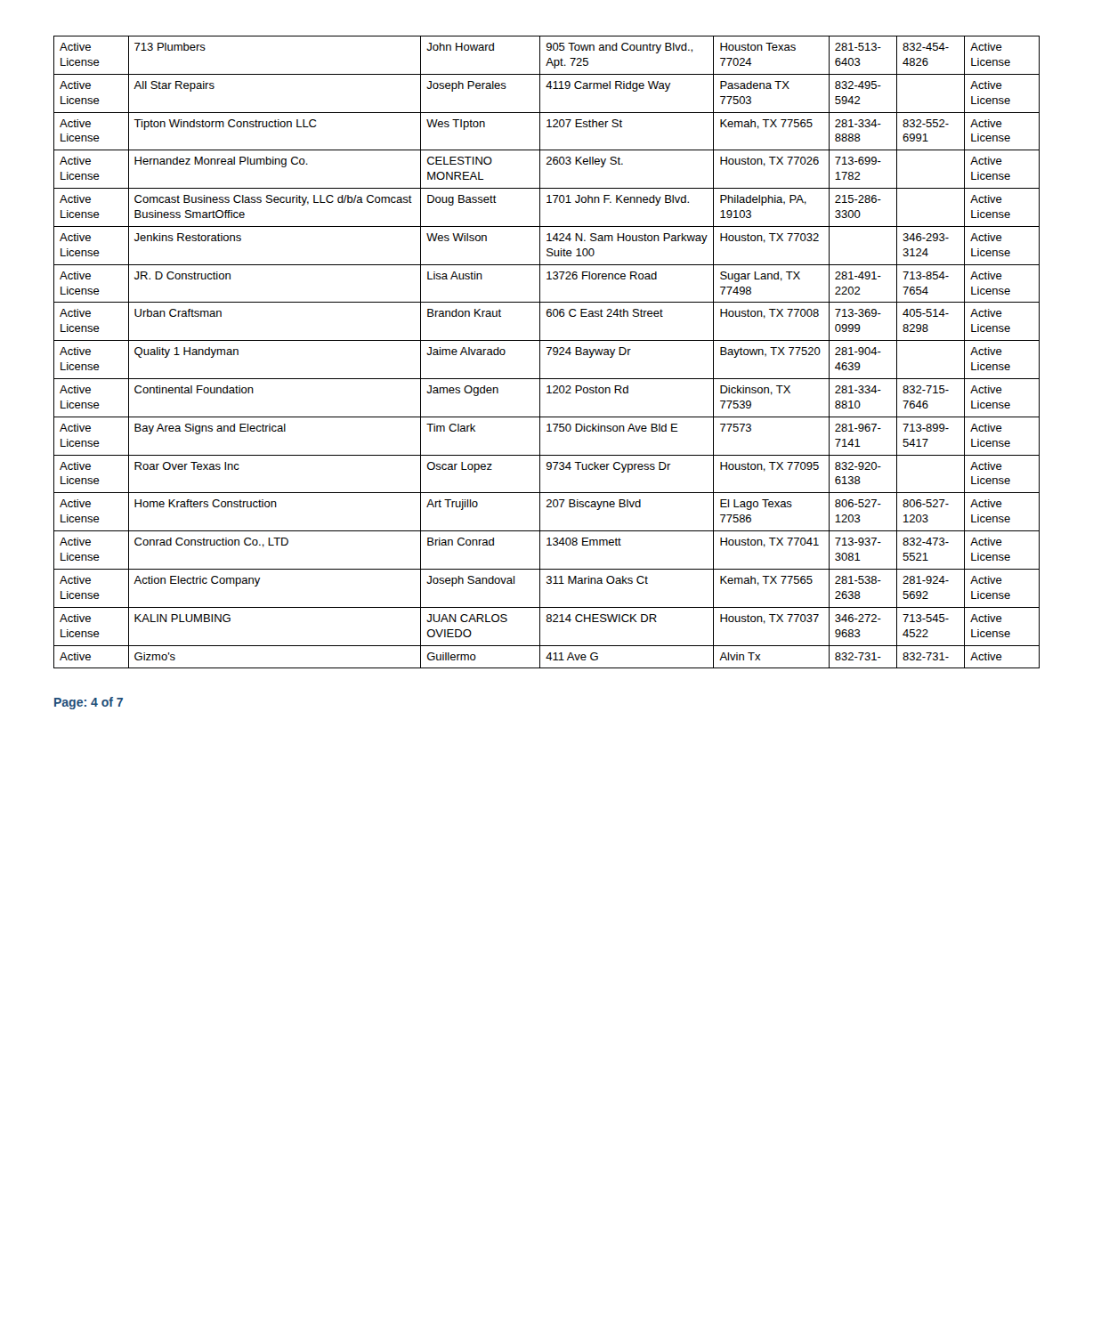| Active License | 713 Plumbers | John Howard | 905 Town and Country Blvd., Apt. 725 | Houston Texas 77024 | 281-513-6403 | 832-454-4826 | Active License |
| Active License | All Star Repairs | Joseph Perales | 4119 Carmel Ridge Way | Pasadena TX 77503 | 832-495-5942 | | Active License |
| Active License | Tipton Windstorm Construction LLC | Wes TIpton | 1207 Esther St | Kemah, TX 77565 | 281-334-8888 | 832-552-6991 | Active License |
| Active License | Hernandez Monreal Plumbing Co. | CELESTINO MONREAL | 2603 Kelley St. | Houston, TX 77026 | 713-699-1782 | | Active License |
| Active License | Comcast Business Class Security, LLC d/b/a Comcast Business SmartOffice | Doug Bassett | 1701 John F. Kennedy Blvd. | Philadelphia, PA, 19103 | 215-286-3300 | | Active License |
| Active License | Jenkins Restorations | Wes Wilson | 1424 N. Sam Houston Parkway Suite 100 | Houston, TX 77032 | | 346-293-3124 | Active License |
| Active License | JR. D Construction | Lisa Austin | 13726 Florence Road | Sugar Land, TX 77498 | 281-491-2202 | 713-854-7654 | Active License |
| Active License | Urban Craftsman | Brandon Kraut | 606 C East 24th Street | Houston, TX 77008 | 713-369-0999 | 405-514-8298 | Active License |
| Active License | Quality 1 Handyman | Jaime Alvarado | 7924 Bayway Dr | Baytown, TX 77520 | 281-904-4639 | | Active License |
| Active License | Continental Foundation | James Ogden | 1202 Poston Rd | Dickinson, TX 77539 | 281-334-8810 | 832-715-7646 | Active License |
| Active License | Bay Area Signs and Electrical | Tim Clark | 1750 Dickinson Ave Bld E | 77573 | 281-967-7141 | 713-899-5417 | Active License |
| Active License | Roar Over Texas Inc | Oscar Lopez | 9734 Tucker Cypress Dr | Houston, TX 77095 | 832-920-6138 | | Active License |
| Active License | Home Krafters Construction | Art Trujillo | 207 Biscayne Blvd | El Lago Texas 77586 | 806-527-1203 | 806-527-1203 | Active License |
| Active License | Conrad Construction Co., LTD | Brian Conrad | 13408 Emmett | Houston, TX 77041 | 713-937-3081 | 832-473-5521 | Active License |
| Active License | Action Electric Company | Joseph Sandoval | 311 Marina Oaks Ct | Kemah, TX 77565 | 281-538-2638 | 281-924-5692 | Active License |
| Active License | KALIN PLUMBING | JUAN CARLOS OVIEDO | 8214 CHESWICK DR | Houston, TX 77037 | 346-272-9683 | 713-545-4522 | Active License |
| Active | Gizmo's | Guillermo | 411 Ave G | Alvin Tx | 832-731- | 832-731- | Active |
Page: 4 of 7